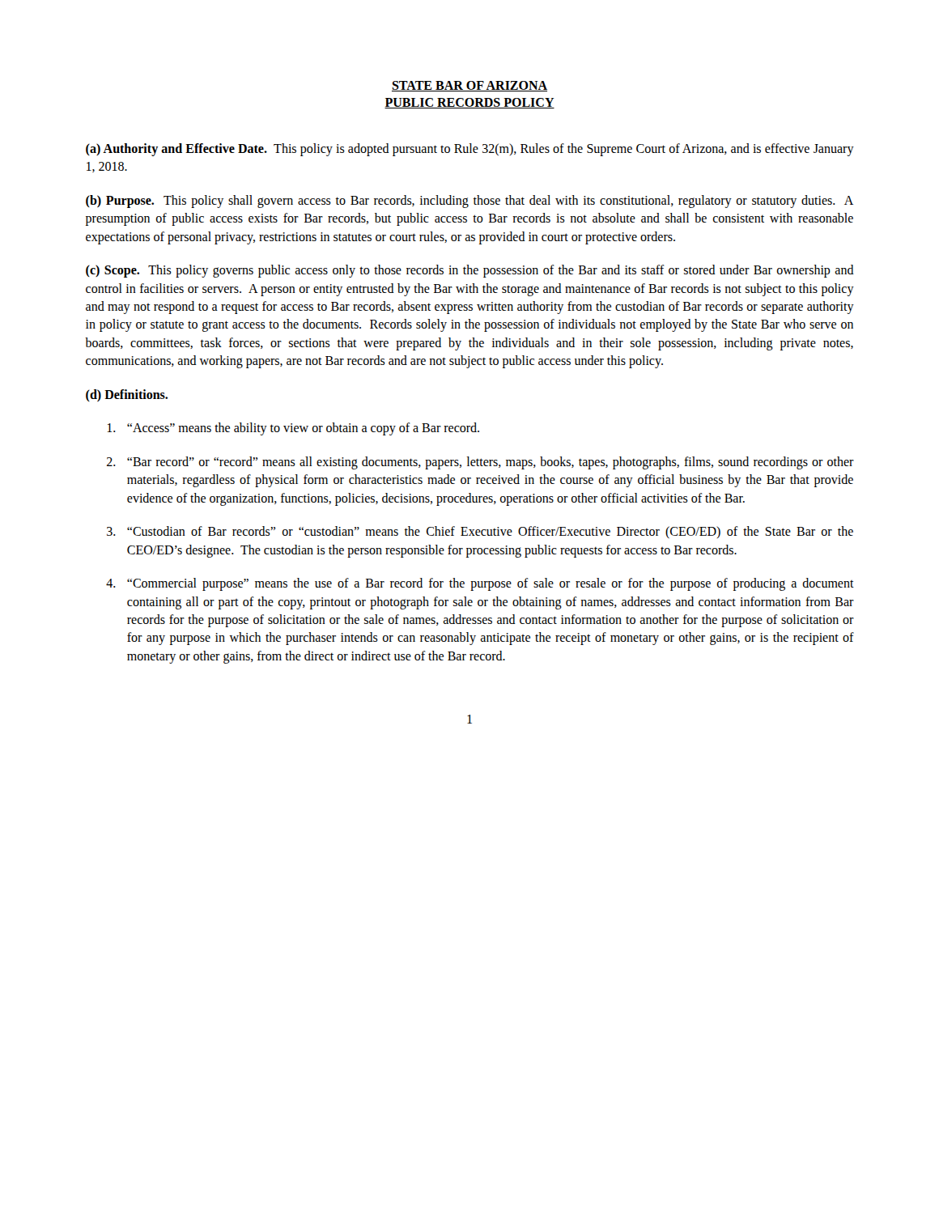STATE BAR OF ARIZONA
PUBLIC RECORDS POLICY
(a) Authority and Effective Date. This policy is adopted pursuant to Rule 32(m), Rules of the Supreme Court of Arizona, and is effective January 1, 2018.
(b) Purpose. This policy shall govern access to Bar records, including those that deal with its constitutional, regulatory or statutory duties. A presumption of public access exists for Bar records, but public access to Bar records is not absolute and shall be consistent with reasonable expectations of personal privacy, restrictions in statutes or court rules, or as provided in court or protective orders.
(c) Scope. This policy governs public access only to those records in the possession of the Bar and its staff or stored under Bar ownership and control in facilities or servers. A person or entity entrusted by the Bar with the storage and maintenance of Bar records is not subject to this policy and may not respond to a request for access to Bar records, absent express written authority from the custodian of Bar records or separate authority in policy or statute to grant access to the documents. Records solely in the possession of individuals not employed by the State Bar who serve on boards, committees, task forces, or sections that were prepared by the individuals and in their sole possession, including private notes, communications, and working papers, are not Bar records and are not subject to public access under this policy.
(d) Definitions.
“Access” means the ability to view or obtain a copy of a Bar record.
“Bar record” or “record” means all existing documents, papers, letters, maps, books, tapes, photographs, films, sound recordings or other materials, regardless of physical form or characteristics made or received in the course of any official business by the Bar that provide evidence of the organization, functions, policies, decisions, procedures, operations or other official activities of the Bar.
“Custodian of Bar records” or “custodian” means the Chief Executive Officer/Executive Director (CEO/ED) of the State Bar or the CEO/ED’s designee. The custodian is the person responsible for processing public requests for access to Bar records.
“Commercial purpose” means the use of a Bar record for the purpose of sale or resale or for the purpose of producing a document containing all or part of the copy, printout or photograph for sale or the obtaining of names, addresses and contact information from Bar records for the purpose of solicitation or the sale of names, addresses and contact information to another for the purpose of solicitation or for any purpose in which the purchaser intends or can reasonably anticipate the receipt of monetary or other gains, or is the recipient of monetary or other gains, from the direct or indirect use of the Bar record.
1